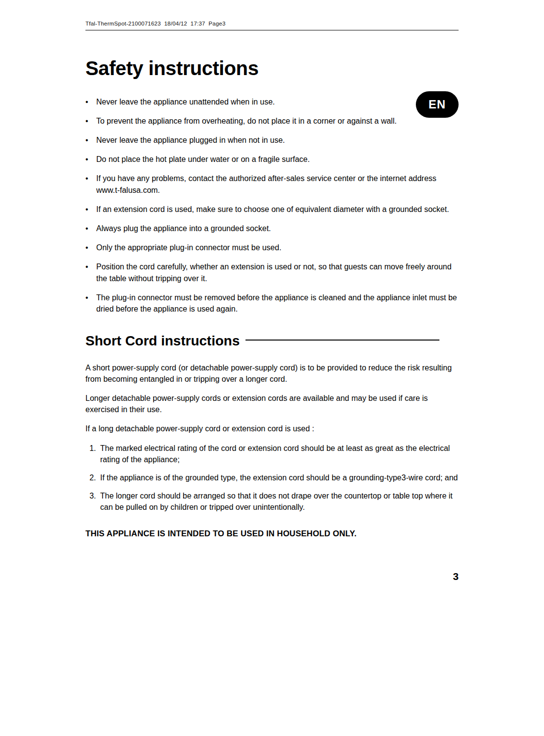Tfal-ThermSpot-2100071623 18/04/12 17:37 Page3
Safety instructions
EN
Never leave the appliance unattended when in use.
To prevent the appliance from overheating, do not place it in a corner or against a wall.
Never leave the appliance plugged in when not in use.
Do not place the hot plate under water or on a fragile surface.
If you have any problems, contact the authorized after-sales service center or the internet address www.t-falusa.com.
If an extension cord is used, make sure to choose one of equivalent diameter with a grounded socket.
Always plug the appliance into a grounded socket.
Only the appropriate plug-in connector must be used.
Position the cord carefully, whether an extension is used or not, so that guests can move freely around the table without tripping over it.
The plug-in connector must be removed before the appliance is cleaned and the appliance inlet must be dried before the appliance is used again.
Short Cord instructions
A short power-supply cord (or detachable power-supply cord) is to be provided to reduce the risk resulting from becoming entangled in or tripping over a longer cord.
Longer detachable power-supply cords or extension cords are available and may be used if care is exercised in their use.
If a long detachable power-supply cord or extension cord is used :
The marked electrical rating of the cord or extension cord should be at least as great as the electrical rating of the appliance;
If the appliance is of the grounded type, the extension cord should be a grounding-type3-wire cord; and
The longer cord should be arranged so that it does not drape over the countertop or table top where it can be pulled on by children or tripped over unintentionally.
THIS APPLIANCE IS INTENDED TO BE USED IN HOUSEHOLD ONLY.
3